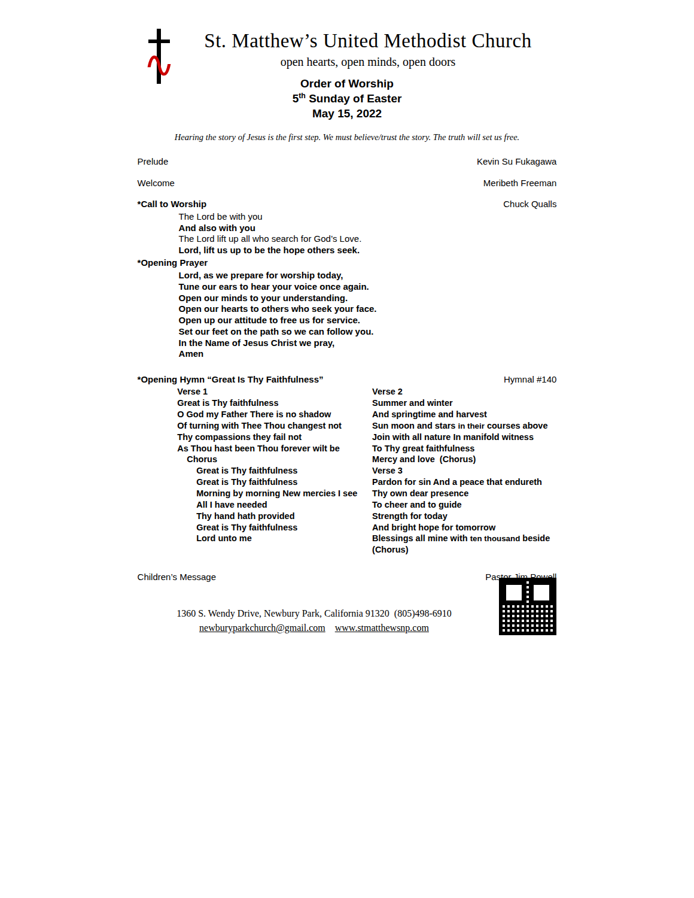∿
St. Matthew’s United Methodist Church
open hearts, open minds, open doors
Order of Worship
5th Sunday of Easter
May 15, 2022
Hearing the story of Jesus is the first step. We must believe/trust the story. The truth will set us free.
Prelude
Kevin Su Fukagawa
Welcome
Meribeth Freeman
*Call to Worship
Chuck Qualls
The Lord be with you
And also with you
The Lord lift up all who search for God’s Love.
Lord, lift us up to be the hope others seek.
*Opening Prayer
Lord, as we prepare for worship today,
Tune our ears to hear your voice once again.
Open our minds to your understanding.
Open our hearts to others who seek your face.
Open up our attitude to free us for service.
Set our feet on the path so we can follow you.
In the Name of Jesus Christ we pray,
Amen
*Opening Hymn “Great Is Thy Faithfulness”
Hymnal #140
Verse 1
Great is Thy faithfulness
O God my Father There is no shadow
Of turning with Thee Thou changest not
Thy compassions they fail not
As Thou hast been Thou forever wilt be
Chorus
Great is Thy faithfulness
Great is Thy faithfulness
Morning by morning New mercies I see
All I have needed
Thy hand hath provided
Great is Thy faithfulness
Lord unto me
Verse 2
Summer and winter
And springtime and harvest
Sun moon and stars in their courses above
Join with all nature In manifold witness
To Thy great faithfulness
Mercy and love (Chorus)
Verse 3
Pardon for sin And a peace that endureth
Thy own dear presence
To cheer and to guide
Strength for today
And bright hope for tomorrow
Blessings all mine with ten thousand beside (Chorus)
Children’s Message
Pastor Jim Powell
1360 S. Wendy Drive, Newbury Park, California 91320 (805)498-6910
newburyparkchurch@gmail.com www.stmatthewsnp.com